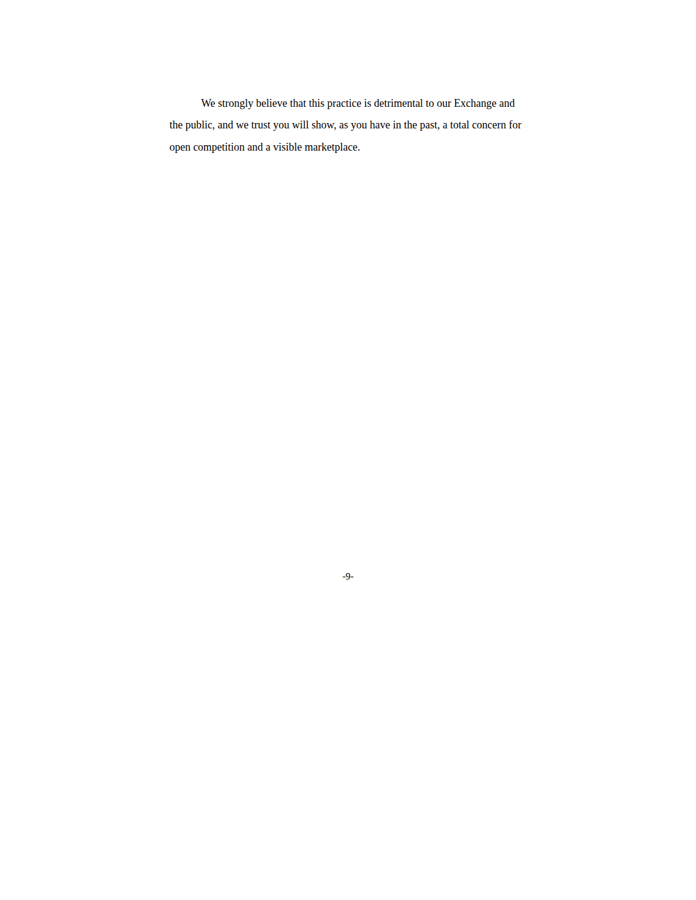We strongly believe that this practice is detrimental to our Exchange and the public, and we trust you will show, as you have in the past, a total concern for open competition and a visible marketplace.
-9-